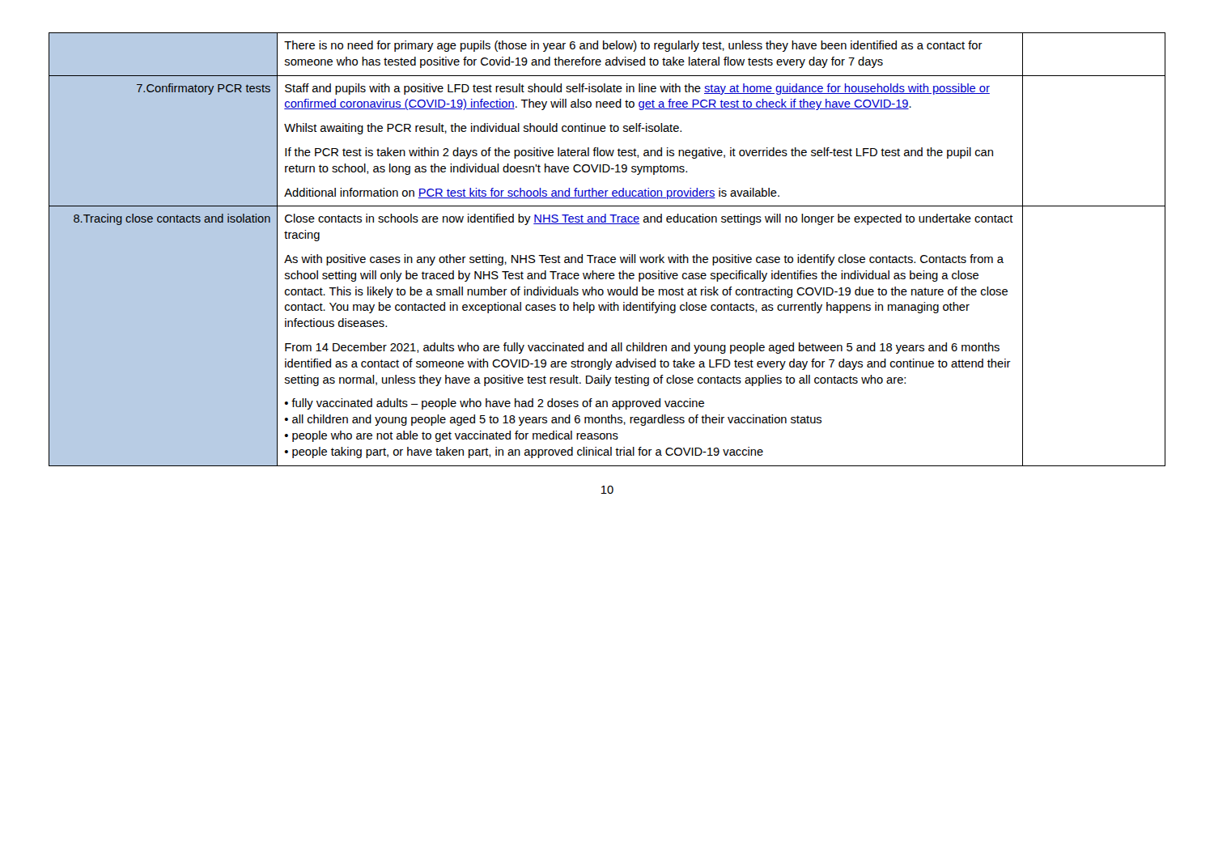| | There is no need for primary age pupils (those in year 6 and below) to regularly test, unless they have been identified as a contact for someone who has tested positive for Covid-19 and therefore advised to take lateral flow tests every day for 7 days | |
| 7. Confirmatory PCR tests | Staff and pupils with a positive LFD test result should self-isolate in line with the stay at home guidance for households with possible or confirmed coronavirus (COVID-19) infection . They will also need to get a free PCR test to check if they have COVID-19 . Whilst awaiting the PCR result, the individual should continue to self-isolate. If the PCR test is taken within 2 days of the positive lateral flow test, and is negative, it overrides the self-test LFD test and the pupil can return to school, as long as the individual doesn't have COVID-19 symptoms. Additional information on PCR test kits for schools and further education providers is available. | |
| 8. Tracing close contacts and isolation | Close contacts in schools are now identified by NHS Test and Trace and education settings will no longer be expected to undertake contact tracing As with positive cases in any other setting, NHS Test and Trace will work with the positive case to identify close contacts. Contacts from a school setting will only be traced by NHS Test and Trace where the positive case specifically identifies the individual as being a close contact. This is likely to be a small number of individuals who would be most at risk of contracting COVID-19 due to the nature of the close contact. You may be contacted in exceptional cases to help with identifying close contacts, as currently happens in managing other infectious diseases. From 14 December 2021, adults who are fully vaccinated and all children and young people aged between 5 and 18 years and 6 months identified as a contact of someone with COVID-19 are strongly advised to take a LFD test every day for 7 days and continue to attend their setting as normal, unless they have a positive test result. Daily testing of close contacts applies to all contacts who are: • fully vaccinated adults – people who have had 2 doses of an approved vaccine • all children and young people aged 5 to 18 years and 6 months, regardless of their vaccination status • people who are not able to get vaccinated for medical reasons • people taking part, or have taken part, in an approved clinical trial for a COVID-19 vaccine | |
10